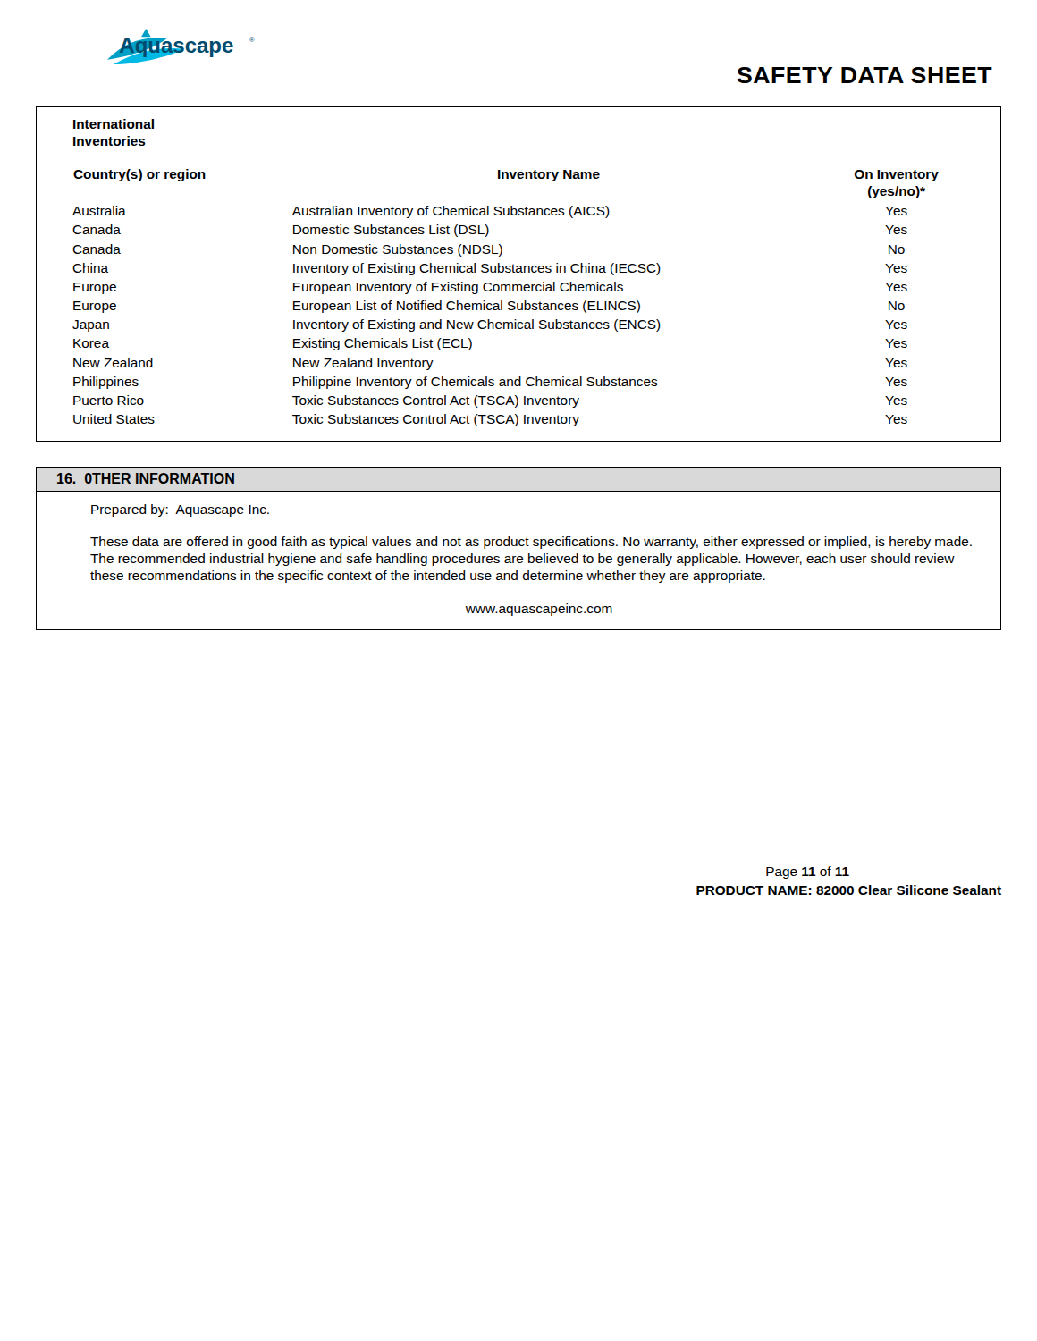SAFETY DATA SHEET
International
Inventories
| Country(s) or region | Inventory Name | On Inventory (yes/no)* |
| --- | --- | --- |
| Australia | Australian Inventory of Chemical Substances (AICS) | Yes |
| Canada | Domestic Substances List (DSL) | Yes |
| Canada | Non Domestic Substances (NDSL) | No |
| China | Inventory of Existing Chemical Substances in China (IECSC) | Yes |
| Europe | European Inventory of Existing Commercial Chemicals | Yes |
| Europe | European List of Notified Chemical Substances (ELINCS) | No |
| Japan | Inventory of Existing and New Chemical Substances (ENCS) | Yes |
| Korea | Existing Chemicals List (ECL) | Yes |
| New Zealand | New Zealand Inventory | Yes |
| Philippines | Philippine Inventory of Chemicals and Chemical Substances | Yes |
| Puerto Rico | Toxic Substances Control Act (TSCA) Inventory | Yes |
| United States | Toxic Substances Control Act (TSCA) Inventory | Yes |
16. 0THER INFORMATION
Prepared by: Aquascape Inc.
These data are offered in good faith as typical values and not as product specifications. No warranty, either expressed or implied, is hereby made. The recommended industrial hygiene and safe handling procedures are believed to be generally applicable. However, each user should review these recommendations in the specific context of the intended use and determine whether they are appropriate.
www.aquascapeinc.com
Page 11 of 11
PRODUCT NAME: 82000 Clear Silicone Sealant